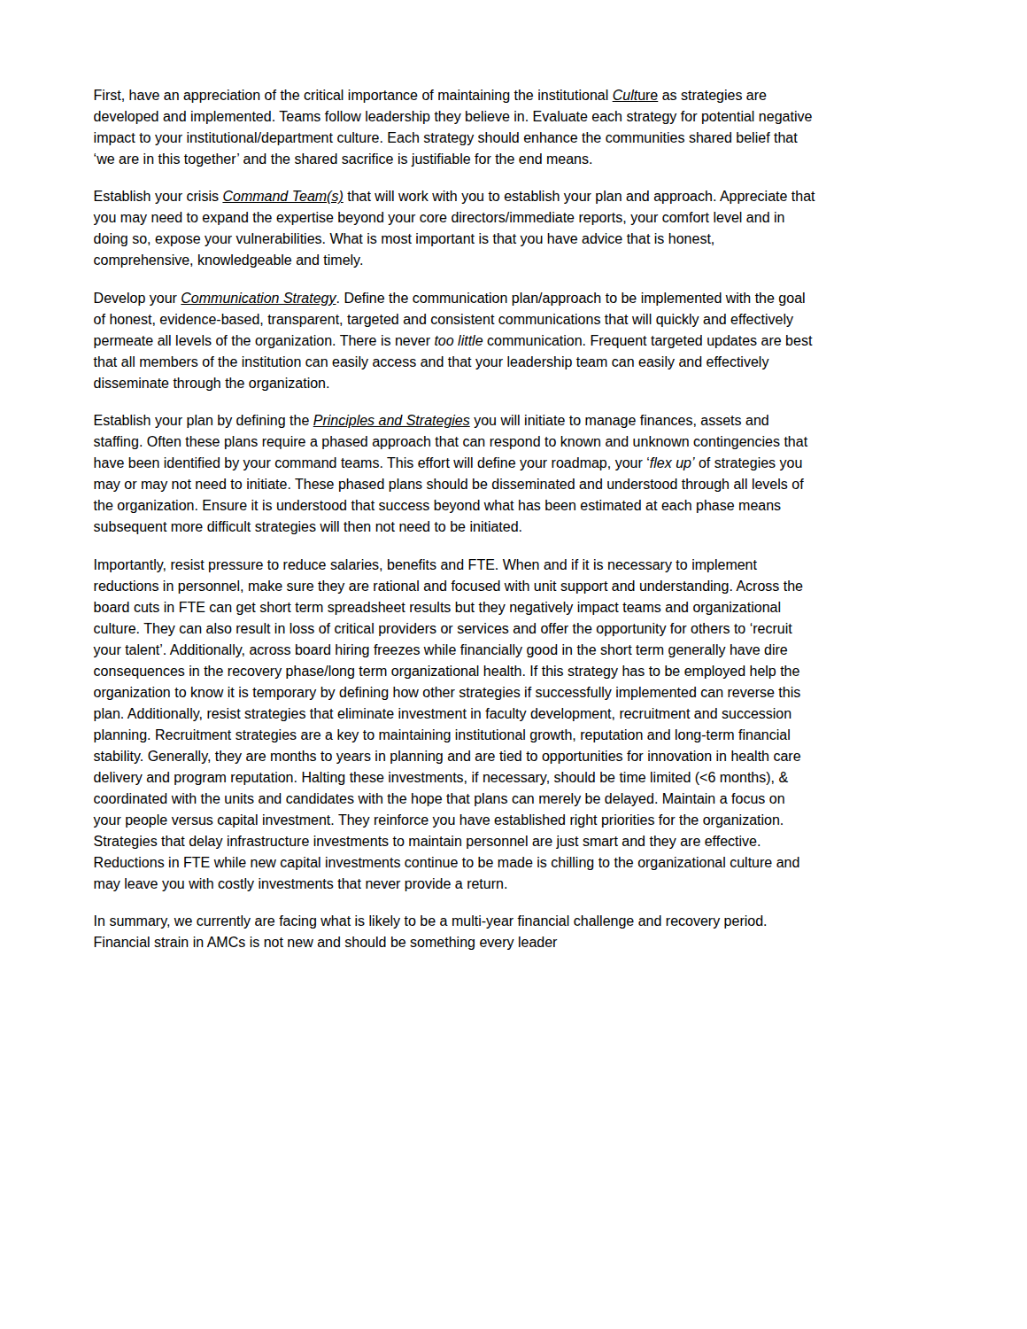First, have an appreciation of the critical importance of maintaining the institutional Culture as strategies are developed and implemented. Teams follow leadership they believe in. Evaluate each strategy for potential negative impact to your institutional/department culture. Each strategy should enhance the communities shared belief that ‘we are in this together’ and the shared sacrifice is justifiable for the end means.
Establish your crisis Command Team(s) that will work with you to establish your plan and approach. Appreciate that you may need to expand the expertise beyond your core directors/immediate reports, your comfort level and in doing so, expose your vulnerabilities. What is most important is that you have advice that is honest, comprehensive, knowledgeable and timely.
Develop your Communication Strategy. Define the communication plan/approach to be implemented with the goal of honest, evidence-based, transparent, targeted and consistent communications that will quickly and effectively permeate all levels of the organization. There is never too little communication. Frequent targeted updates are best that all members of the institution can easily access and that your leadership team can easily and effectively disseminate through the organization.
Establish your plan by defining the Principles and Strategies you will initiate to manage finances, assets and staffing. Often these plans require a phased approach that can respond to known and unknown contingencies that have been identified by your command teams. This effort will define your roadmap, your ‘flex up’ of strategies you may or may not need to initiate. These phased plans should be disseminated and understood through all levels of the organization. Ensure it is understood that success beyond what has been estimated at each phase means subsequent more difficult strategies will then not need to be initiated.
Importantly, resist pressure to reduce salaries, benefits and FTE. When and if it is necessary to implement reductions in personnel, make sure they are rational and focused with unit support and understanding. Across the board cuts in FTE can get short term spreadsheet results but they negatively impact teams and organizational culture. They can also result in loss of critical providers or services and offer the opportunity for others to ‘recruit your talent’. Additionally, across board hiring freezes while financially good in the short term generally have dire consequences in the recovery phase/long term organizational health. If this strategy has to be employed help the organization to know it is temporary by defining how other strategies if successfully implemented can reverse this plan. Additionally, resist strategies that eliminate investment in faculty development, recruitment and succession planning. Recruitment strategies are a key to maintaining institutional growth, reputation and long-term financial stability. Generally, they are months to years in planning and are tied to opportunities for innovation in health care delivery and program reputation. Halting these investments, if necessary, should be time limited (<6 months), & coordinated with the units and candidates with the hope that plans can merely be delayed. Maintain a focus on your people versus capital investment. They reinforce you have established right priorities for the organization. Strategies that delay infrastructure investments to maintain personnel are just smart and they are effective. Reductions in FTE while new capital investments continue to be made is chilling to the organizational culture and may leave you with costly investments that never provide a return.
In summary, we currently are facing what is likely to be a multi-year financial challenge and recovery period. Financial strain in AMCs is not new and should be something every leader